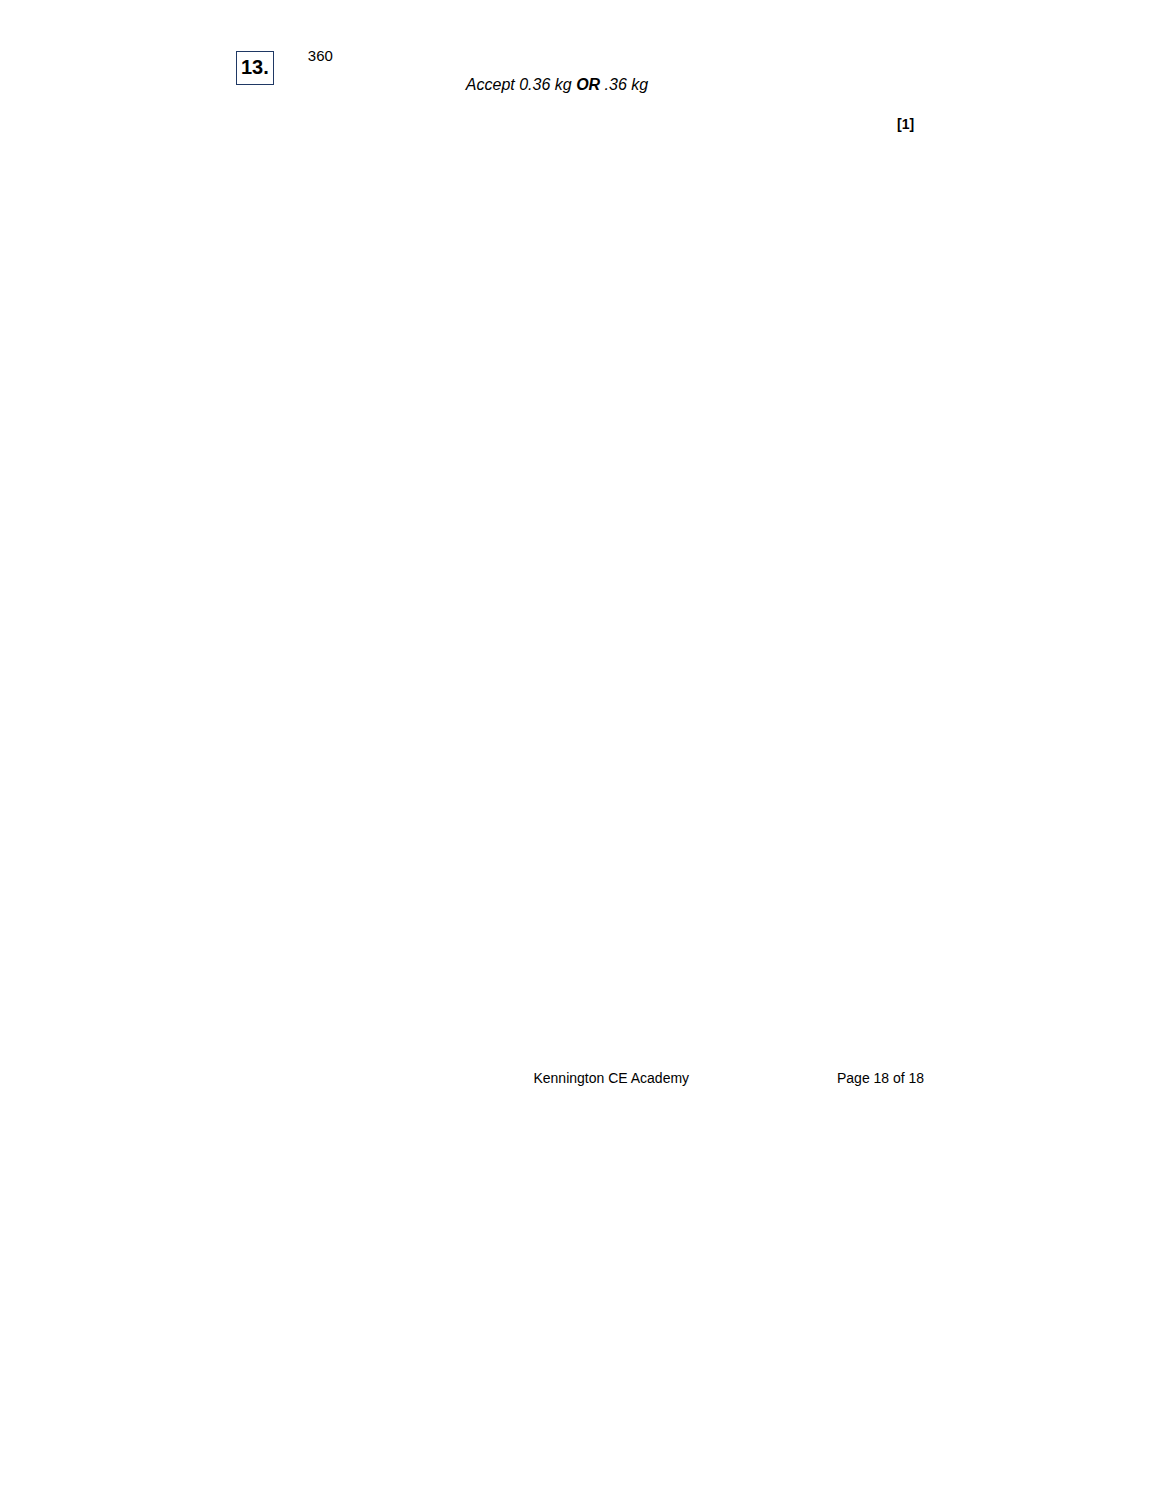13.
360
Accept 0.36 kg OR .36 kg
[1]
Kennington CE Academy
Page 18 of 18